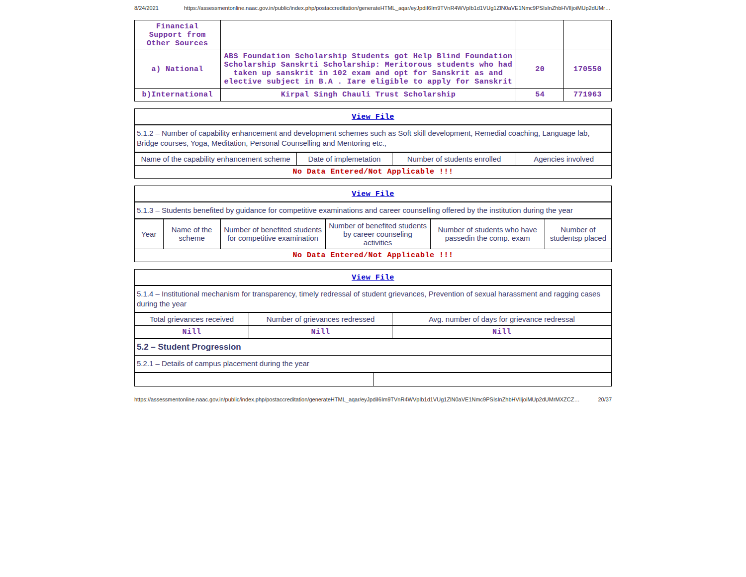8/24/2021 https://assessmentonline.naac.gov.in/public/index.php/postaccreditation/generateHTML_aqar/eyJpdiI6Im9TVnR4WVpIb1d1VUg1ZlN0aVE1Nmc9PSIsInZhbHVlIjoiMUp2dUMrMXZCZCNFwvV…
| Financial Support from Other Sources | | | |
| a) National | ABS Foundation Scholarship Students got Help Blind Foundation Scholarship Sanskrti Scholarship: Meritorous students who had taken up sanskrit in 102 exam and opt for Sanskrit as and elective subject in B.A . Iare eligible to apply for Sanskrit | 20 | 170550 |
| b)International | Kirpal Singh Chauli Trust Scholarship | 54 | 771963 |
| View File |
| 5.1.2 – Number of capability enhancement and development schemes such as Soft skill development, Remedial coaching, Language lab, Bridge courses, Yoga, Meditation, Personal Counselling and Mentoring etc., |
| Name of the capability enhancement scheme | Date of implemetation | Number of students enrolled | Agencies involved |
| --- | --- | --- | --- |
| No Data Entered/Not Applicable !!! |
| View File |
| 5.1.3 – Students benefited by guidance for competitive examinations and career counselling offered by the institution during the year |
| Year | Name of the scheme | Number of benefited students for competitive examination | Number of benefited students by career counseling activities | Number of students who have passedin the comp. exam | Number of studentsp placed |
| --- | --- | --- | --- | --- | --- |
| No Data Entered/Not Applicable !!! |
| View File |
| 5.1.4 – Institutional mechanism for transparency, timely redressal of student grievances, Prevention of sexual harassment and ragging cases during the year |
| Total grievances received | Number of grievances redressed | Avg. number of days for grievance redressal |
| --- | --- | --- |
| Nill | Nill | Nill |
| 5.2 – Student Progression |
| 5.2.1 – Details of campus placement during the year |
https://assessmentonline.naac.gov.in/public/index.php/postaccreditation/generateHTML_aqar/eyJpdiI6Im9TVnR4WVpIb1d1VUg1ZlN0aVE1Nmc9PSIsInZhbHVlIjoiMUp2dUMrMXZCZCNFwvV2lKYmxxkM… 20/37